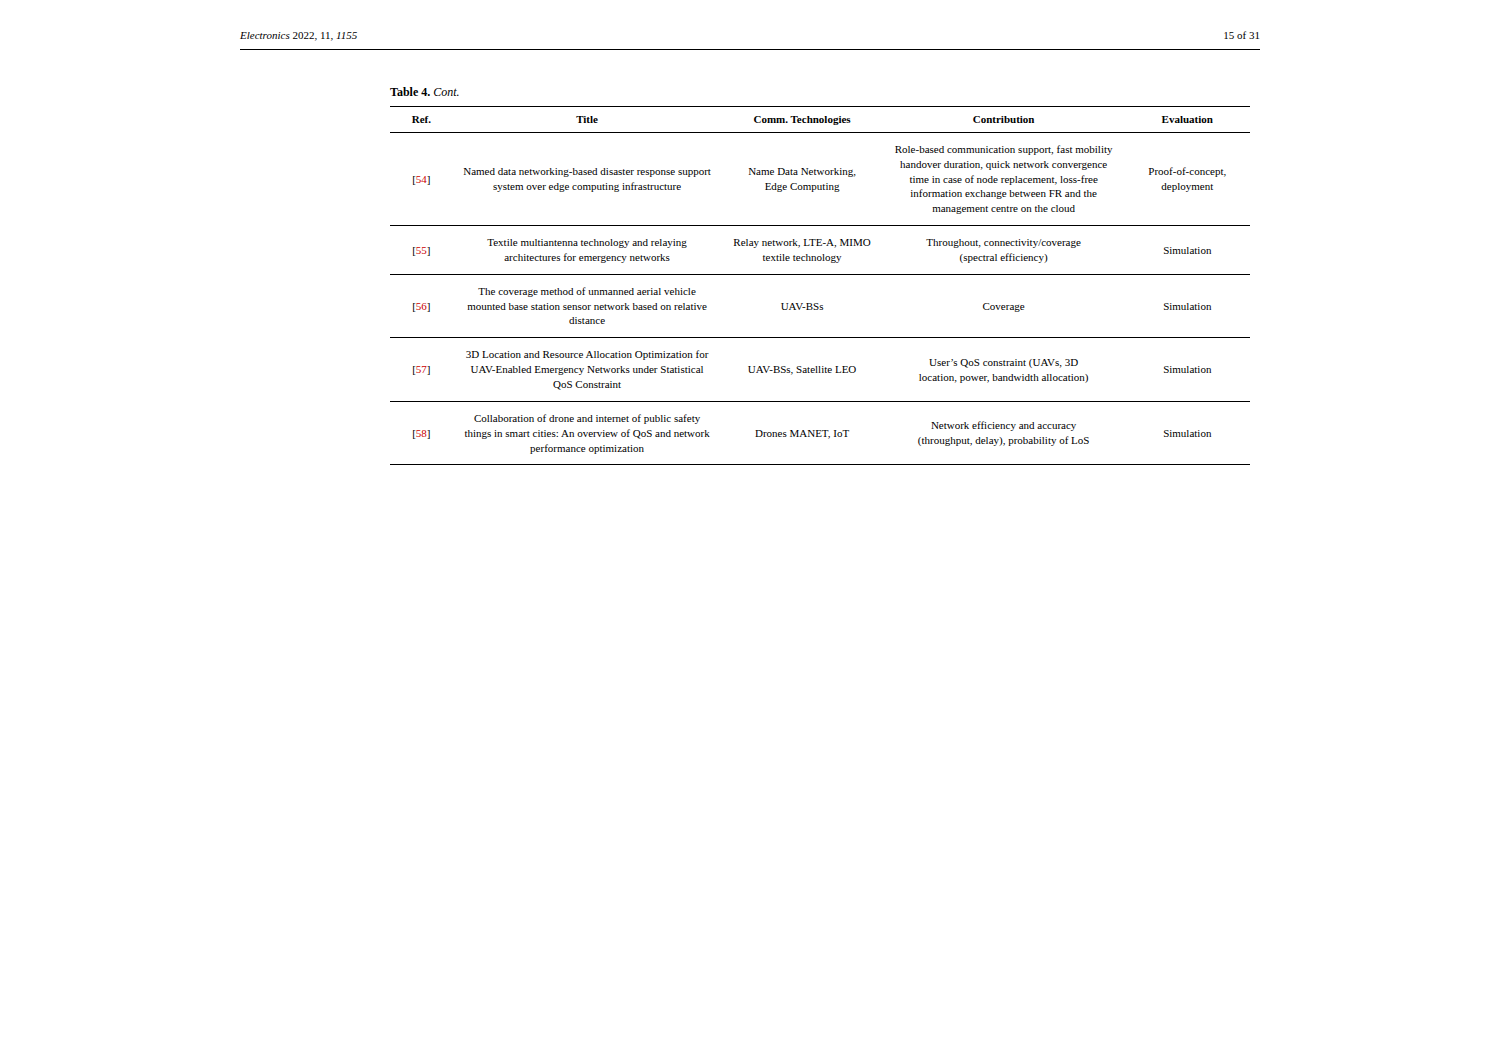Electronics 2022, 11, 1155
15 of 31
Table 4. Cont.
| Ref. | Title | Comm. Technologies | Contribution | Evaluation |
| --- | --- | --- | --- | --- |
| [ 54 ] | Named data networking-based disaster response support system over edge computing infrastructure | Name Data Networking, Edge Computing | Role-based communication support, fast mobility handover duration, quick network convergence time in case of node replacement, loss-free information exchange between FR and the management centre on the cloud | Proof-of-concept, deployment |
| [ 55 ] | Textile multiantenna technology and relaying architectures for emergency networks | Relay network, LTE-A, MIMO textile technology | Throughout, connectivity/coverage (spectral efficiency) | Simulation |
| [ 56 ] | The coverage method of unmanned aerial vehicle mounted base station sensor network based on relative distance | UAV-BSs | Coverage | Simulation |
| [ 57 ] | 3D Location and Resource Allocation Optimization for UAV-Enabled Emergency Networks under Statistical QoS Constraint | UAV-BSs, Satellite LEO | User’s QoS constraint (UAVs, 3D location, power, bandwidth allocation) | Simulation |
| [ 58 ] | Collaboration of drone and internet of public safety things in smart cities: An overview of QoS and network performance optimization | Drones MANET, IoT | Network efficiency and accuracy (throughput, delay), probability of LoS | Simulation |